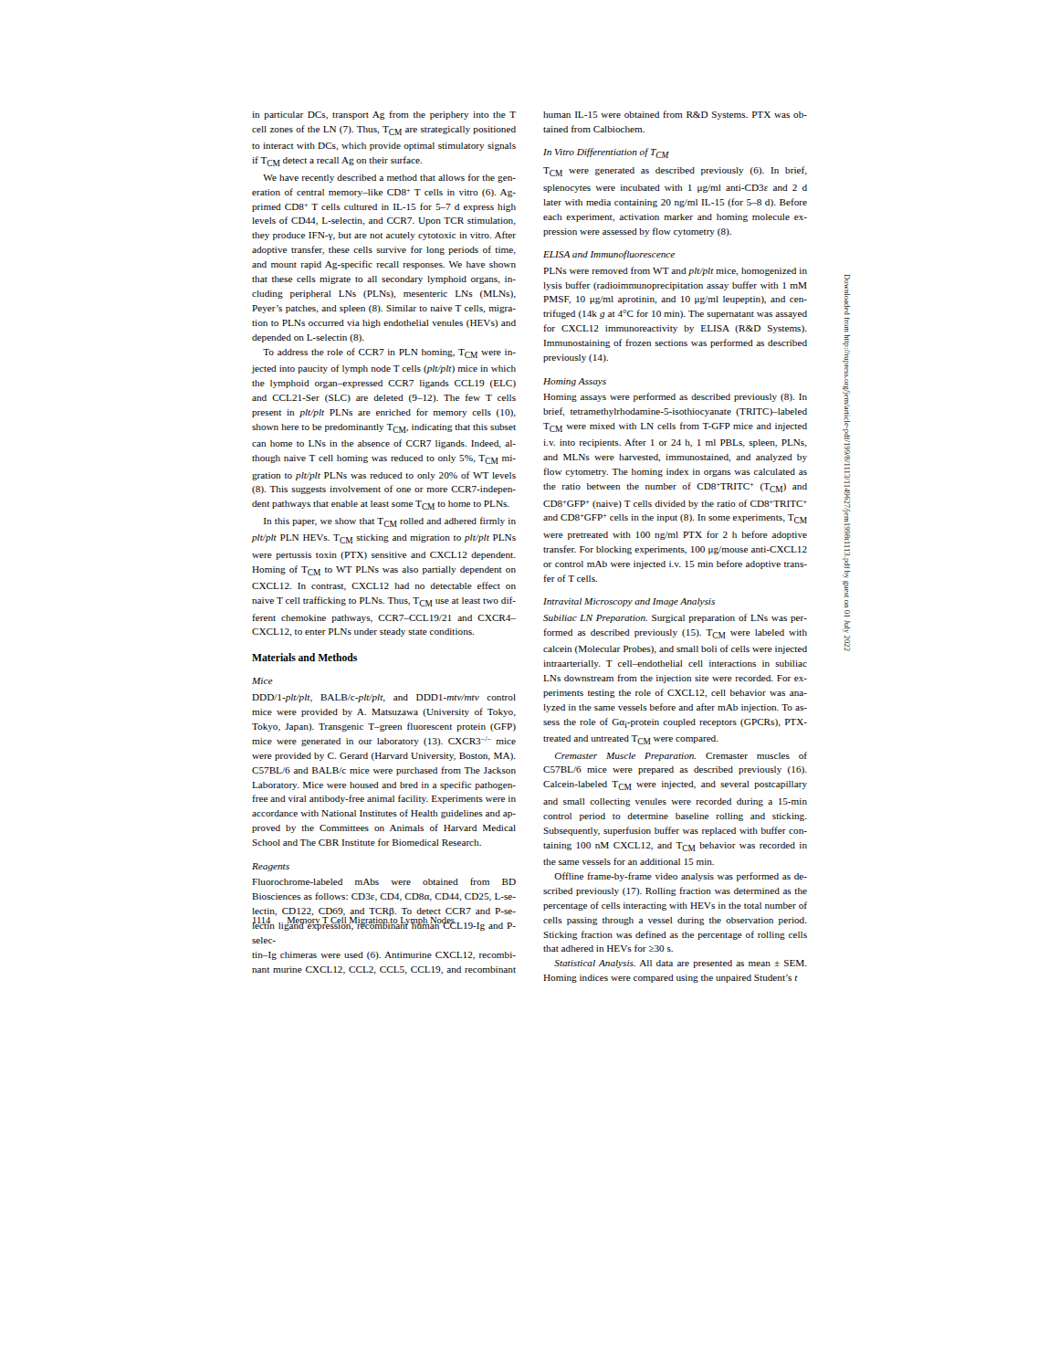Downloaded from http://rupress.org/jem/article-pdf/199/8/1113/1149627/jem1998t1113.pdf by guest on 01 July 2022
in particular DCs, transport Ag from the periphery into the T cell zones of the LN (7). Thus, TCM are strategically positioned to interact with DCs, which provide optimal stimulatory signals if TCM detect a recall Ag on their surface.
We have recently described a method that allows for the generation of central memory–like CD8+ T cells in vitro (6). Ag-primed CD8+ T cells cultured in IL-15 for 5–7 d express high levels of CD44, L-selectin, and CCR7. Upon TCR stimulation, they produce IFN-γ, but are not acutely cytotoxic in vitro. After adoptive transfer, these cells survive for long periods of time, and mount rapid Ag-specific recall responses. We have shown that these cells migrate to all secondary lymphoid organs, including peripheral LNs (PLNs), mesenteric LNs (MLNs), Peyer’s patches, and spleen (8). Similar to naive T cells, migration to PLNs occurred via high endothelial venules (HEVs) and depended on L-selectin (8).
To address the role of CCR7 in PLN homing, TCM were injected into paucity of lymph node T cells (plt/plt) mice in which the lymphoid organ–expressed CCR7 ligands CCL19 (ELC) and CCL21-Ser (SLC) are deleted (9–12). The few T cells present in plt/plt PLNs are enriched for memory cells (10), shown here to be predominantly TCM, indicating that this subset can home to LNs in the absence of CCR7 ligands. Indeed, although naive T cell homing was reduced to only 5%, TCM migration to plt/plt PLNs was reduced to only 20% of WT levels (8). This suggests involvement of one or more CCR7-independent pathways that enable at least some TCM to home to PLNs.
In this paper, we show that TCM rolled and adhered firmly in plt/plt PLN HEVs. TCM sticking and migration to plt/plt PLNs were pertussis toxin (PTX) sensitive and CXCL12 dependent. Homing of TCM to WT PLNs was also partially dependent on CXCL12. In contrast, CXCL12 had no detectable effect on naive T cell trafficking to PLNs. Thus, TCM use at least two different chemokine pathways, CCR7–CCL19/21 and CXCR4–CXCL12, to enter PLNs under steady state conditions.
Materials and Methods
Mice
DDD/1-plt/plt, BALB/c-plt/plt, and DDD1-mtv/mtv control mice were provided by A. Matsuzawa (University of Tokyo, Tokyo, Japan). Transgenic T–green fluorescent protein (GFP) mice were generated in our laboratory (13). CXCR3−/− mice were provided by C. Gerard (Harvard University, Boston, MA). C57BL/6 and BALB/c mice were purchased from The Jackson Laboratory. Mice were housed and bred in a specific pathogen-free and viral antibody-free animal facility. Experiments were in accordance with National Institutes of Health guidelines and approved by the Committees on Animals of Harvard Medical School and The CBR Institute for Biomedical Research.
Reagents
Fluorochrome-labeled mAbs were obtained from BD Biosciences as follows: CD3ε, CD4, CD8α, CD44, CD25, L-selectin, CD122, CD69, and TCRβ. To detect CCR7 and P-selectin ligand expression, recombinant human CCL19-Ig and P-selec-
tin–Ig chimeras were used (6). Antimurine CXCL12, recombinant murine CXCL12, CCL2, CCL5, CCL19, and recombinant human IL-15 were obtained from R&D Systems. PTX was obtained from Calbiochem.
In Vitro Differentiation of TCM
TCM were generated as described previously (6). In brief, splenocytes were incubated with 1 μg/ml anti-CD3ε and 2 d later with media containing 20 ng/ml IL-15 (for 5–8 d). Before each experiment, activation marker and homing molecule expression were assessed by flow cytometry (8).
ELISA and Immunofluorescence
PLNs were removed from WT and plt/plt mice, homogenized in lysis buffer (radioimmunoprecipitation assay buffer with 1 mM PMSF, 10 μg/ml aprotinin, and 10 μg/ml leupeptin), and centrifuged (14k g at 4°C for 10 min). The supernatant was assayed for CXCL12 immunoreactivity by ELISA (R&D Systems). Immunostaining of frozen sections was performed as described previously (14).
Homing Assays
Homing assays were performed as described previously (8). In brief, tetramethylrhodamine-5-isothiocyanate (TRITC)–labeled TCM were mixed with LN cells from T-GFP mice and injected i.v. into recipients. After 1 or 24 h, 1 ml PBLs, spleen, PLNs, and MLNs were harvested, immunostained, and analyzed by flow cytometry. The homing index in organs was calculated as the ratio between the number of CD8+TRITC+ (TCM) and CD8+GFP+ (naive) T cells divided by the ratio of CD8+TRITC+ and CD8+GFP+ cells in the input (8). In some experiments, TCM were pretreated with 100 ng/ml PTX for 2 h before adoptive transfer. For blocking experiments, 100 μg/mouse anti-CXCL12 or control mAb were injected i.v. 15 min before adoptive transfer of T cells.
Intravital Microscopy and Image Analysis
Subiliac LN Preparation. Surgical preparation of LNs was performed as described previously (15). TCM were labeled with calcein (Molecular Probes), and small boli of cells were injected intraarterially. T cell–endothelial cell interactions in subiliac LNs downstream from the injection site were recorded. For experiments testing the role of CXCL12, cell behavior was analyzed in the same vessels before and after mAb injection. To assess the role of Gαi-protein coupled receptors (GPCRs), PTX-treated and untreated TCM were compared.
Cremaster Muscle Preparation. Cremaster muscles of C57BL/6 mice were prepared as described previously (16). Calcein-labeled TCM were injected, and several postcapillary and small collecting venules were recorded during a 15-min control period to determine baseline rolling and sticking. Subsequently, superfusion buffer was replaced with buffer containing 100 nM CXCL12, and TCM behavior was recorded in the same vessels for an additional 15 min.
Offline frame-by-frame video analysis was performed as described previously (17). Rolling fraction was determined as the percentage of cells interacting with HEVs in the total number of cells passing through a vessel during the observation period. Sticking fraction was defined as the percentage of rolling cells that adhered in HEVs for ≥30 s.
Statistical Analysis. All data are presented as mean ± SEM. Homing indices were compared using the unpaired Student’s t
1114 Memory T Cell Migration to Lymph Nodes